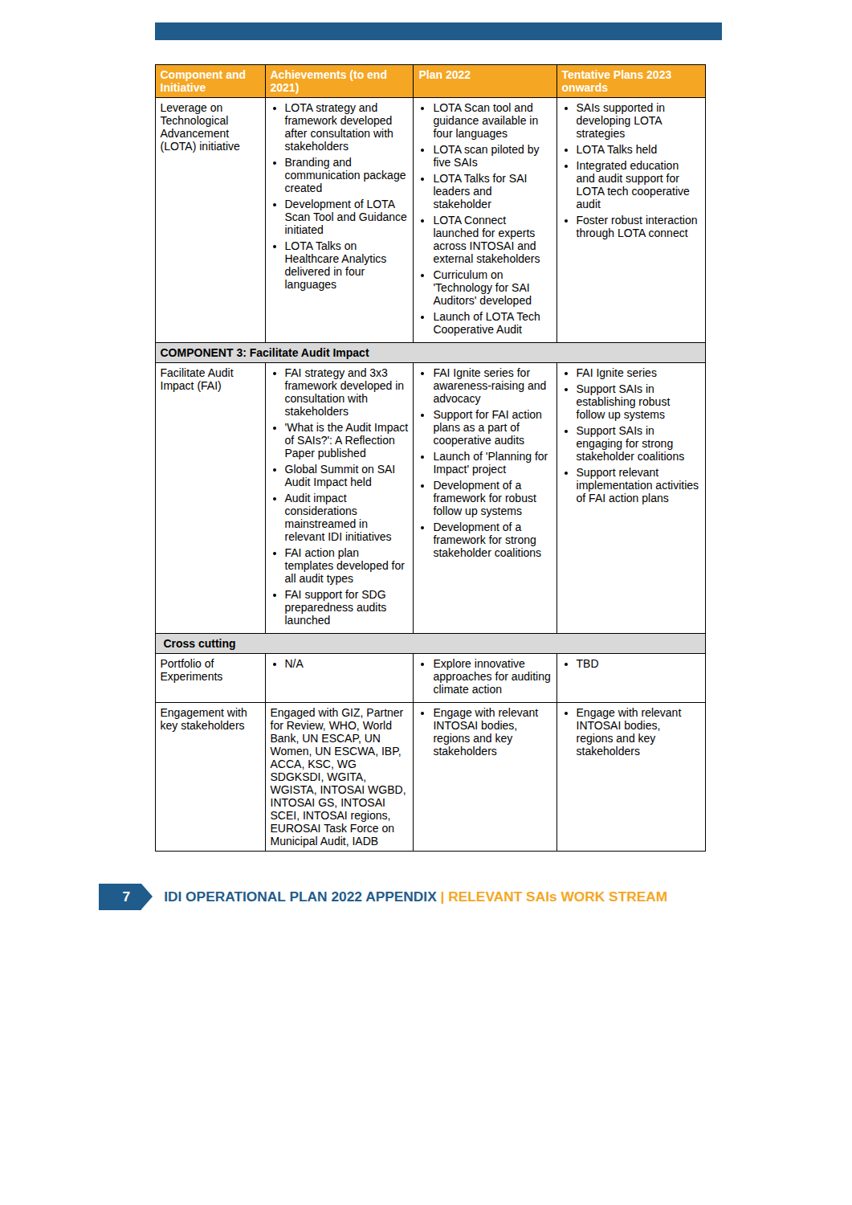| Component and Initiative | Achievements (to end 2021) | Plan 2022 | Tentative Plans 2023 onwards |
| --- | --- | --- | --- |
| Leverage on Technological Advancement (LOTA) initiative | LOTA strategy and framework developed after consultation with stakeholders Branding and communication package created Development of LOTA Scan Tool and Guidance initiated LOTA Talks on Healthcare Analytics delivered in four languages | LOTA Scan tool and guidance available in four languages LOTA scan piloted by five SAIs LOTA Talks for SAI leaders and stakeholder LOTA Connect launched for experts across INTOSAI and external stakeholders Curriculum on 'Technology for SAI Auditors' developed Launch of LOTA Tech Cooperative Audit | SAIs supported in developing LOTA strategies LOTA Talks held Integrated education and audit support for LOTA tech cooperative audit Foster robust interaction through LOTA connect |
| COMPONENT 3: Facilitate Audit Impact |
| Facilitate Audit Impact (FAI) | FAI strategy and 3x3 framework developed in consultation with stakeholders 'What is the Audit Impact of SAIs?': A Reflection Paper published Global Summit on SAI Audit Impact held Audit impact considerations mainstreamed in relevant IDI initiatives FAI action plan templates developed for all audit types FAI support for SDG preparedness audits launched | FAI Ignite series for awareness-raising and advocacy Support for FAI action plans as a part of cooperative audits Launch of 'Planning for Impact' project Development of a framework for robust follow up systems Development of a framework for strong stakeholder coalitions | FAI Ignite series Support SAIs in establishing robust follow up systems Support SAIs in engaging for strong stakeholder coalitions Support relevant implementation activities of FAI action plans |
| Cross cutting |
| Portfolio of Experiments | N/A | Explore innovative approaches for auditing climate action | TBD |
| Engagement with key stakeholders | Engaged with GIZ, Partner for Review, WHO, World Bank, UN ESCAP, UN Women, UN ESCWA, IBP, ACCA, KSC, WG SDGKSDI, WGITA, WGISTA, INTOSAI WGBD, INTOSAI GS, INTOSAI SCEI, INTOSAI regions, EUROSAI Task Force on Municipal Audit, IADB | Engage with relevant INTOSAI bodies, regions and key stakeholders | Engage with relevant INTOSAI bodies, regions and key stakeholders |
7
IDI OPERATIONAL PLAN 2022 APPENDIX | RELEVANT SAIs WORK STREAM